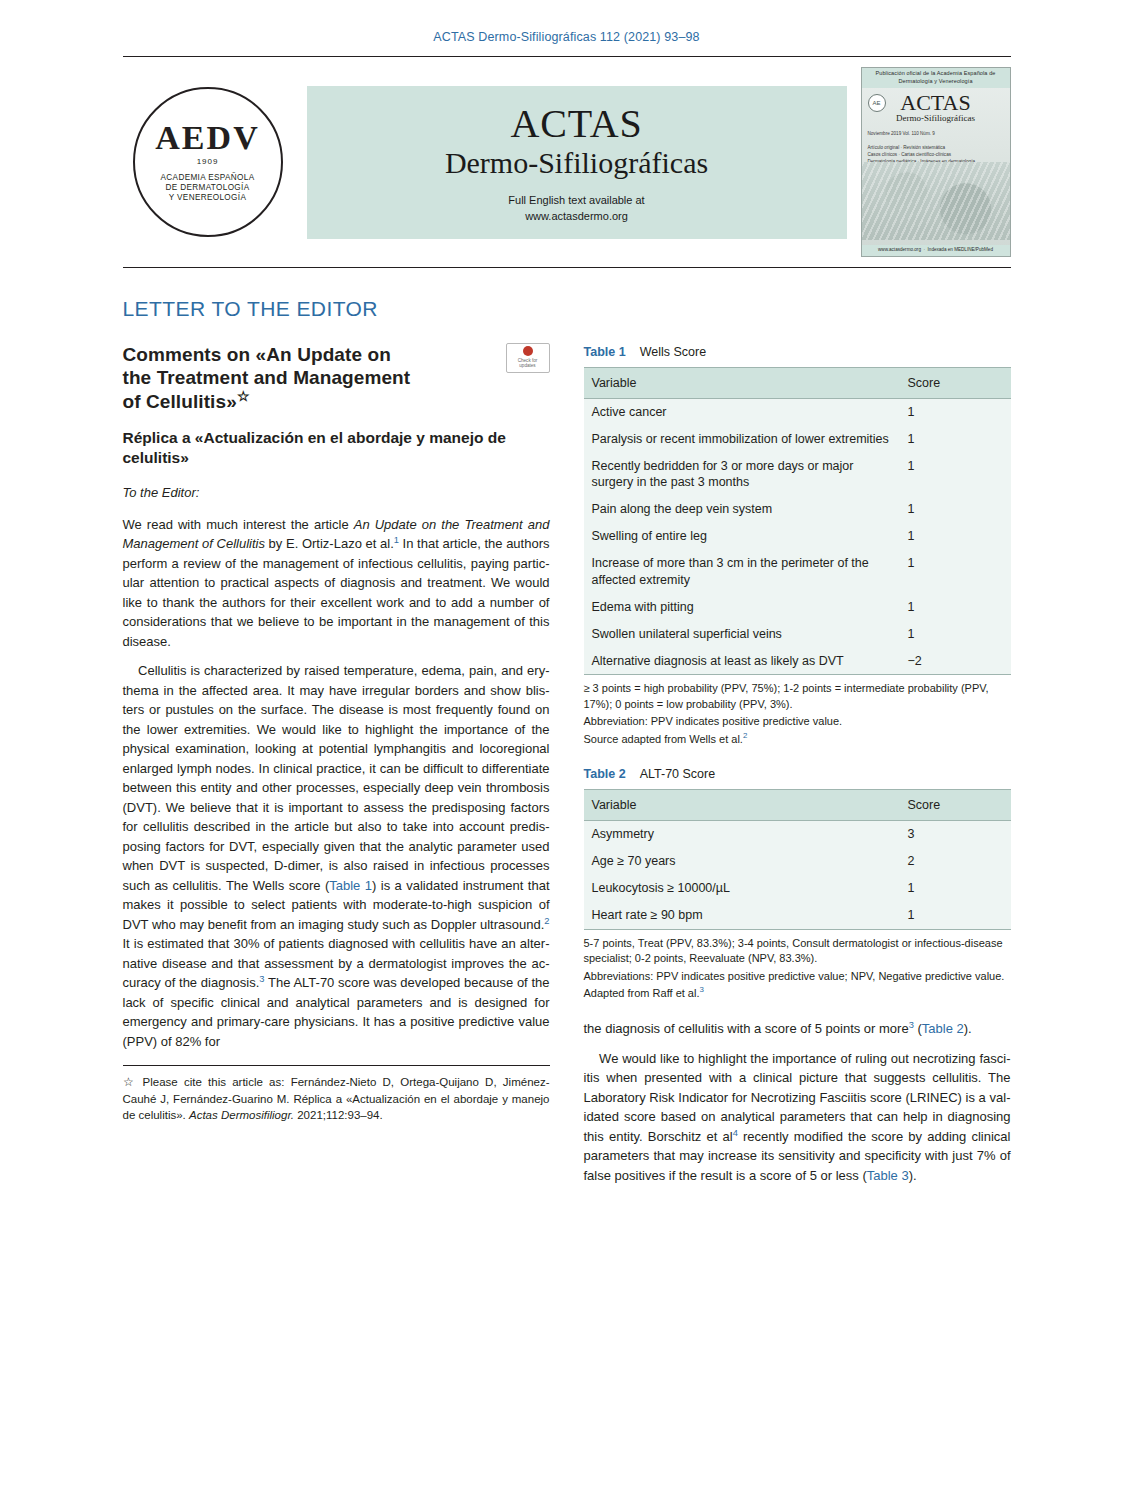ACTAS Dermo-Sifiliográficas 112 (2021) 93–98
AEDV
1909
ACADEMIA ESPAÑOLA
DE DERMATOLOGÍA
Y VENEREOLOGÍA
ACTAS
Dermo-Sifiliográficas
Full English text available at
www.actasdermo.org
Publicación oficial de la Academia Española de Dermatología y Venereología
AE
ACTAS
Dermo-Sifiliográficas
Noviembre 2019 Vol. 110 Núm. 9
Artículo original · Revisión sistemática
Casos clínicos · Cartas científico-clínicas
Dermatología pediátrica · Imágenes en dermatología
Controversias · Epidemiología
Dermatología práctica · Historia y humanidades
Novedades en dermatología · Cartas al Editor
www.actasdermo.org · Indexada en MEDLINE/PubMed
LETTER TO THE EDITOR
Check for
updates
Comments on «An Update on
the Treatment and Management
of Cellulitis»☆
Réplica a «Actualización en el abordaje y manejo de celulitis»
To the Editor:
We read with much interest the article An Update on the Treatment and Management of Cellulitis by E. Ortiz-Lazo et al.1 In that article, the authors perform a review of the management of infectious cellulitis, paying particular attention to practical aspects of diagnosis and treatment. We would like to thank the authors for their excellent work and to add a number of considerations that we believe to be important in the management of this disease.
Cellulitis is characterized by raised temperature, edema, pain, and erythema in the affected area. It may have irregular borders and show blisters or pustules on the surface. The disease is most frequently found on the lower extremities. We would like to highlight the importance of the physical examination, looking at potential lymphangitis and locoregional enlarged lymph nodes. In clinical practice, it can be difficult to differentiate between this entity and other processes, especially deep vein thrombosis (DVT). We believe that it is important to assess the predisposing factors for cellulitis described in the article but also to take into account predisposing factors for DVT, especially given that the analytic parameter used when DVT is suspected, D-dimer, is also raised in infectious processes such as cellulitis. The Wells score (Table 1) is a validated instrument that makes it possible to select patients with moderate-to-high suspicion of DVT who may benefit from an imaging study such as Doppler ultrasound.2 It is estimated that 30% of patients diagnosed with cellulitis have an alternative disease and that assessment by a dermatologist improves the accuracy of the diagnosis.3 The ALT-70 score was developed because of the lack of specific clinical and analytical parameters and is designed for emergency and primary-care physicians. It has a positive predictive value (PPV) of 82% for
☆Please cite this article as: Fernández-Nieto D, Ortega-Quijano D, Jiménez-Cauhé J, Fernández-Guarino M. Réplica a «Actualización en el abordaje y manejo de celulitis». Actas Dermosifiliogr. 2021;112:93–94.
Table 1 Wells Score
| Variable | Score |
| --- | --- |
| Active cancer | 1 |
| Paralysis or recent immobilization of lower extremities | 1 |
| Recently bedridden for 3 or more days or major surgery in the past 3 months | 1 |
| Pain along the deep vein system | 1 |
| Swelling of entire leg | 1 |
| Increase of more than 3 cm in the perimeter of the affected extremity | 1 |
| Edema with pitting | 1 |
| Swollen unilateral superficial veins | 1 |
| Alternative diagnosis at least as likely as DVT | −2 |
≥ 3 points = high probability (PPV, 75%); 1-2 points = intermediate probability (PPV, 17%); 0 points = low probability (PPV, 3%).
Abbreviation: PPV indicates positive predictive value.
Source adapted from Wells et al.2
Table 2 ALT-70 Score
| Variable | Score |
| --- | --- |
| Asymmetry | 3 |
| Age ≥ 70 years | 2 |
| Leukocytosis ≥ 10000/µL | 1 |
| Heart rate ≥ 90 bpm | 1 |
5-7 points, Treat (PPV, 83.3%); 3-4 points, Consult dermatologist or infectious-disease specialist; 0-2 points, Reevaluate (NPV, 83.3%).
Abbreviations: PPV indicates positive predictive value; NPV, Negative predictive value.
Adapted from Raff et al.3
the diagnosis of cellulitis with a score of 5 points or more3 (Table 2).
We would like to highlight the importance of ruling out necrotizing fasciitis when presented with a clinical picture that suggests cellulitis. The Laboratory Risk Indicator for Necrotizing Fasciitis score (LRINEC) is a validated score based on analytical parameters that can help in diagnosing this entity. Borschitz et al4 recently modified the score by adding clinical parameters that may increase its sensitivity and specificity with just 7% of false positives if the result is a score of 5 or less (Table 3).